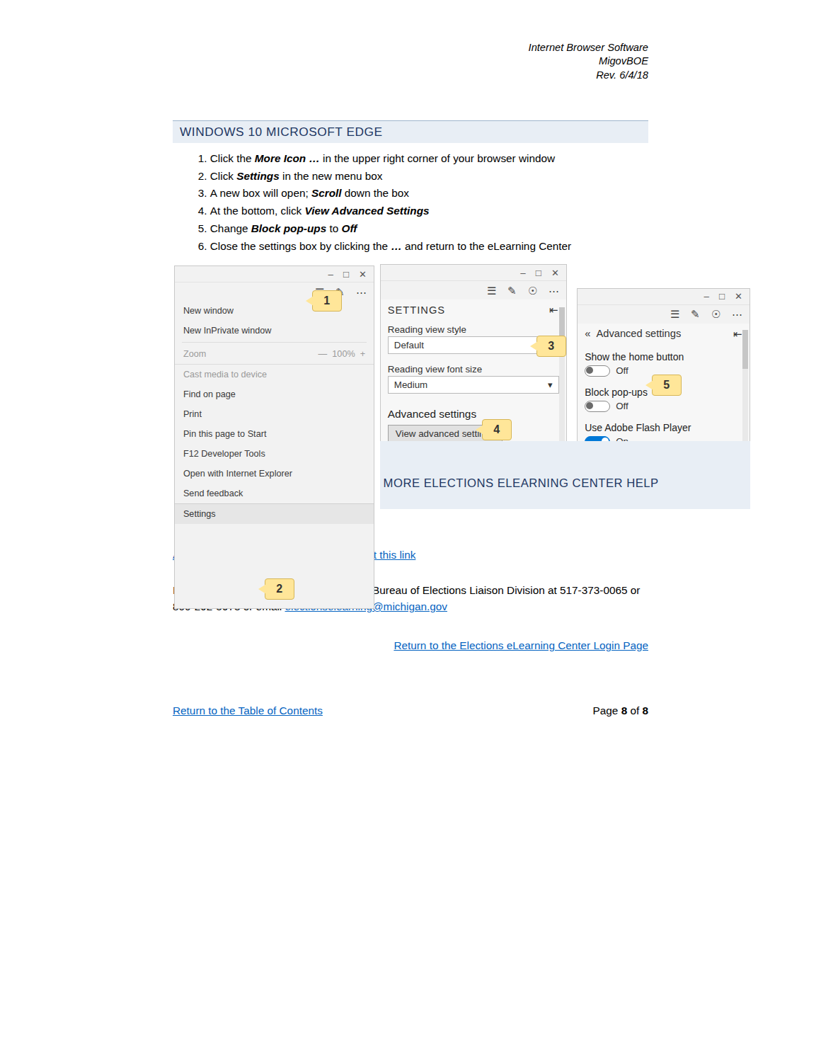Internet Browser Software
MigovBOE
Rev. 6/4/18
WINDOWS 10 MICROSOFT EDGE
Click the More Icon … in the upper right corner of your browser window
Click Settings in the new menu box
A new box will open; Scroll down the box
At the bottom, click View Advanced Settings
Change Block pop-ups to Off
Close the settings box by clicking the … and return to the eLearning Center
–□✕
☰✎⋯
New window
New InPrivate window
Zoom— 100% +
Cast media to device
Find on page
Print
Pin this page to Start
F12 Developer Tools
Open with Internet Explorer
Send feedback
Settings
–□✕
☰✎☉⋯
SETTINGS⇤
Reading view style
Default▾
Reading view font size
Medium▾
Advanced settings
View advanced settings
–□✕
☰✎☉⋯
« Advanced settings⇤
Show the home button
Off
Block pop-ups
Off
Use Adobe Flash Player
On
1
2
3
4
5
MORE ELECTIONS ELEARNING CENTER HELP
Additional help documents are available at this link
If you have questions, please contact the Bureau of Elections Liaison Division at 517-373-0065 or 800-292-5973 or email electionselearning@michigan.gov
Return to the Elections eLearning Center Login Page
Return to the Table of Contents Page 8 of 8